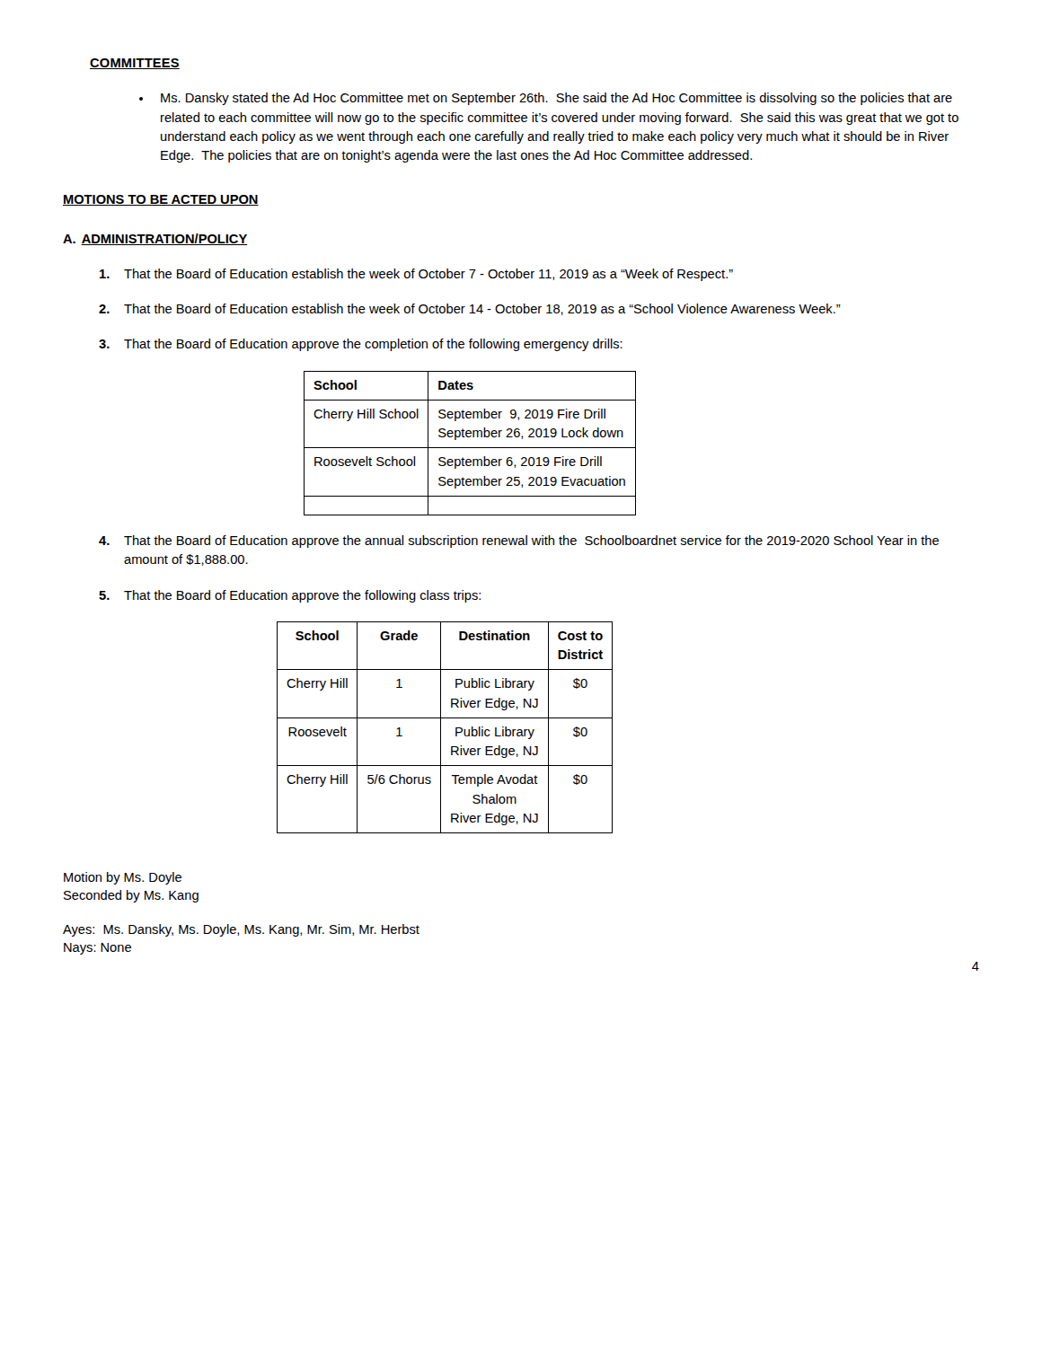COMMITTEES
Ms. Dansky stated the Ad Hoc Committee met on September 26th. She said the Ad Hoc Committee is dissolving so the policies that are related to each committee will now go to the specific committee it’s covered under moving forward. She said this was great that we got to understand each policy as we went through each one carefully and really tried to make each policy very much what it should be in River Edge. The policies that are on tonight’s agenda were the last ones the Ad Hoc Committee addressed.
MOTIONS TO BE ACTED UPON
A.
ADMINISTRATION/POLICY
That the Board of Education establish the week of October 7 - October 11, 2019 as a “Week of Respect.”
That the Board of Education establish the week of October 14 - October 18, 2019 as a “School Violence Awareness Week.”
That the Board of Education approve the completion of the following emergency drills:
| School | Dates |
| --- | --- |
| Cherry Hill School | September 9, 2019 Fire Drill September 26, 2019 Lock down |
| Roosevelt School | September 6, 2019 Fire Drill September 25, 2019 Evacuation |
That the Board of Education approve the annual subscription renewal with the Schoolboardnet service for the 2019-2020 School Year in the amount of $1,888.00.
That the Board of Education approve the following class trips:
| School | Grade | Destination | Cost to District |
| --- | --- | --- | --- |
| Cherry Hill | 1 | Public Library River Edge, NJ | $0 |
| Roosevelt | 1 | Public Library River Edge, NJ | $0 |
| Cherry Hill | 5/6 Chorus | Temple Avodat Shalom River Edge, NJ | $0 |
Motion by Ms. Doyle
Seconded by Ms. Kang
Ayes: Ms. Dansky, Ms. Doyle, Ms. Kang, Mr. Sim, Mr. Herbst
Nays: None
4